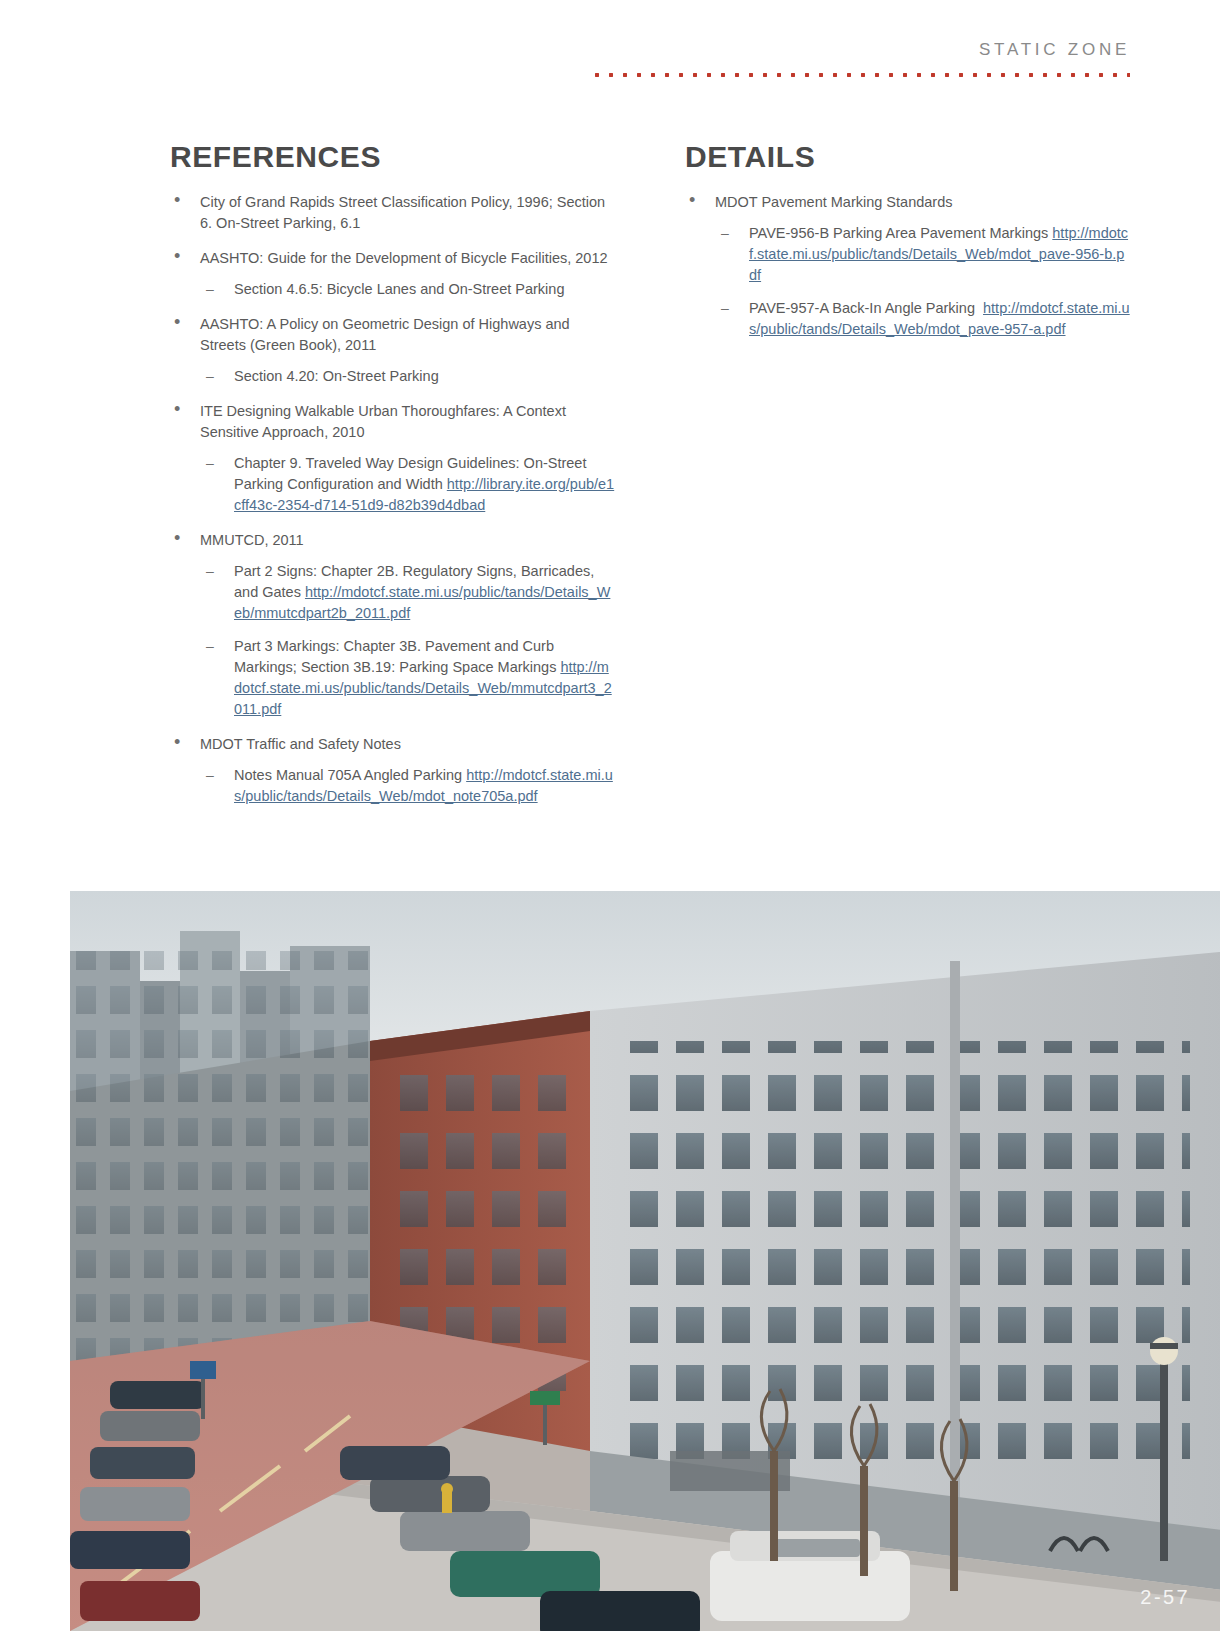Static Zone
References
City of Grand Rapids Street Classification Policy, 1996; Section 6. On-Street Parking, 6.1
AASHTO: Guide for the Development of Bicycle Facilities, 2012
Section 4.6.5: Bicycle Lanes and On-Street Parking
AASHTO: A Policy on Geometric Design of Highways and Streets (Green Book), 2011
Section 4.20: On-Street Parking
ITE Designing Walkable Urban Thoroughfares: A Context Sensitive Approach, 2010
Chapter 9. Traveled Way Design Guidelines: On-Street Parking Configuration and Width http://library.ite.org/pub/e1cff43c-2354-d714-51d9-d82b39d4dbad
MMUTCD, 2011
Part 2 Signs: Chapter 2B. Regulatory Signs, Barricades, and Gates http://mdotcf.state.mi.us/public/tands/Details_Web/mmutcdpart2b_2011.pdf
Part 3 Markings: Chapter 3B. Pavement and Curb Markings; Section 3B.19: Parking Space Markings http://mdotcf.state.mi.us/public/tands/Details_Web/mmutcdpart3_2011.pdf
MDOT Traffic and Safety Notes
Notes Manual 705A Angled Parking http://mdotcf.state.mi.us/public/tands/Details_Web/mdot_note705a.pdf
Details
MDOT Pavement Marking Standards
PAVE-956-B Parking Area Pavement Markings http://mdotcf.state.mi.us/public/tands/Details_Web/mdot_pave-956-b.pdf
PAVE-957-A Back-In Angle Parking http://mdotcf.state.mi.us/public/tands/Details_Web/mdot_pave-957-a.pdf
2-57